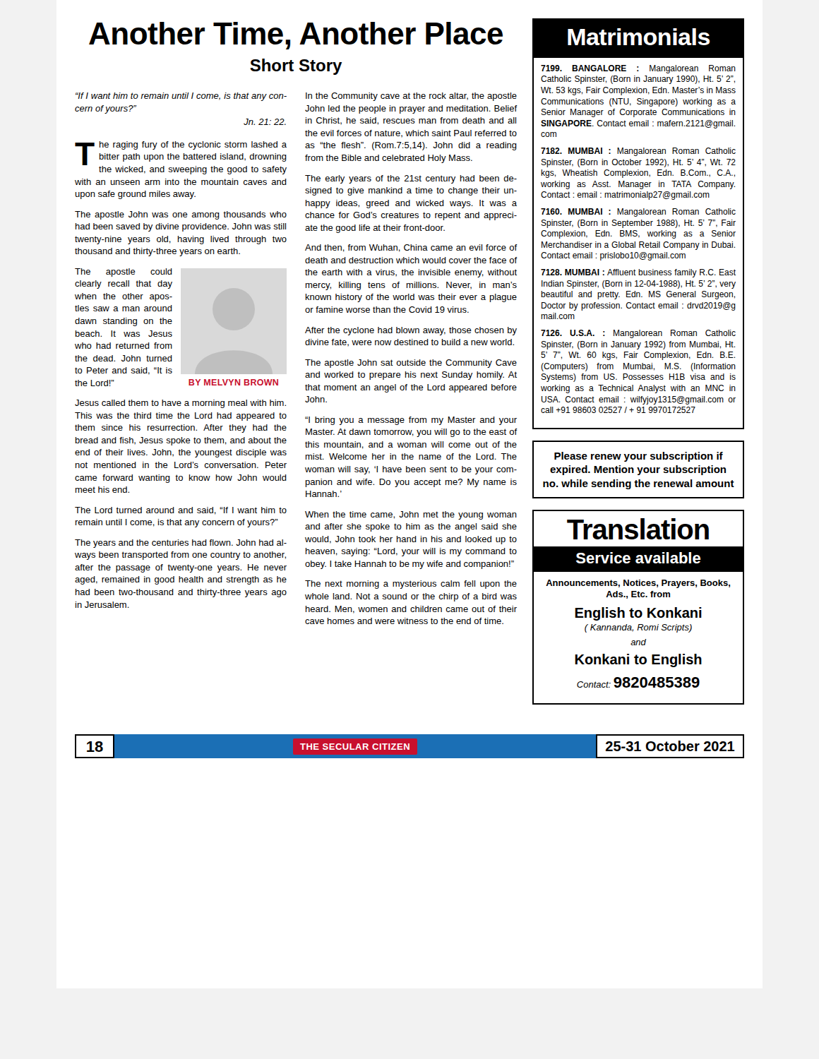Another Time, Another Place
Short Story
“If I want him to remain until I come, is that any concern of yours?”
Jn. 21: 22.
The raging fury of the cyclonic storm lashed a bitter path upon the battered island, drowning the wicked, and sweeping the good to safety with an unseen arm into the mountain caves and upon safe ground miles away.
The apostle John was one among thousands who had been saved by divine providence. John was still twenty-nine years old, having lived through two thousand and thirty-three years on earth.
by Melvyn Brown
The apostle could clearly recall that day when the other apostles saw a man around dawn standing on the beach. It was Jesus who had returned from the dead. John turned to Peter and said, “It is the Lord!”
Jesus called them to have a morning meal with him. This was the third time the Lord had appeared to them since his resurrection. After they had the bread and fish, Jesus spoke to them, and about the end of their lives. John, the youngest disciple was not mentioned in the Lord’s conversation. Peter came forward wanting to know how John would meet his end.
The Lord turned around and said, “If I want him to remain until I come, is that any concern of yours?”
The years and the centuries had flown. John had always been transported from one country to another, after the passage of twenty-one years. He never aged, remained in good health and strength as he had been two-thousand and thirty-three years ago in Jerusalem.
In the Community cave at the rock altar, the apostle John led the people in prayer and meditation. Belief in Christ, he said, rescues man from death and all the evil forces of nature, which saint Paul referred to as “the flesh”. (Rom.7:5,14). John did a reading from the Bible and celebrated Holy Mass.
The early years of the 21st century had been designed to give mankind a time to change their unhappy ideas, greed and wicked ways. It was a chance for God’s creatures to repent and appreciate the good life at their front-door.
And then, from Wuhan, China came an evil force of death and destruction which would cover the face of the earth with a virus, the invisible enemy, without mercy, killing tens of millions. Never, in man’s known history of the world was their ever a plague or famine worse than the Covid 19 virus.
After the cyclone had blown away, those chosen by divine fate, were now destined to build a new world.
The apostle John sat outside the Community Cave and worked to prepare his next Sunday homily. At that moment an angel of the Lord appeared before John.
“I bring you a message from my Master and your Master. At dawn tomorrow, you will go to the east of this mountain, and a woman will come out of the mist. Welcome her in the name of the Lord. The woman will say, ‘I have been sent to be your companion and wife. Do you accept me? My name is Hannah.’
When the time came, John met the young woman and after she spoke to him as the angel said she would, John took her hand in his and looked up to heaven, saying: “Lord, your will is my command to obey. I take Hannah to be my wife and companion!”
The next morning a mysterious calm fell upon the whole land. Not a sound or the chirp of a bird was heard. Men, women and children came out of their cave homes and were witness to the end of time.
Matrimonials
7199. BANGALORE : Mangalorean Roman Catholic Spinster, (Born in January 1990), Ht. 5’ 2”, Wt. 53 kgs, Fair Complexion, Edn. Master’s in Mass Communications (NTU, Singapore) working as a Senior Manager of Corporate Communications in SINGAPORE. Contact email : mafern.2121@gmail.com
7182. MUMBAI : Mangalorean Roman Catholic Spinster, (Born in October 1992), Ht. 5’ 4”, Wt. 72 kgs, Wheatish Complexion, Edn. B.Com., C.A., working as Asst. Manager in TATA Company. Contact : email : matrimonialp27@gmail.com
7160. MUMBAI : Mangalorean Roman Catholic Spinster, (Born in September 1988), Ht. 5’ 7”, Fair Complexion, Edn. BMS, working as a Senior Merchandiser in a Global Retail Company in Dubai. Contact email : prislobo10@gmail.com
7128. MUMBAI : Affluent business family R.C. East Indian Spinster, (Born in 12-04-1988), Ht. 5’ 2”, very beautiful and pretty. Edn. MS General Surgeon, Doctor by profession. Contact email : drvd2019@gmail.com
7126. U.S.A. : Mangalorean Roman Catholic Spinster, (Born in January 1992) from Mumbai, Ht. 5’ 7”, Wt. 60 kgs, Fair Complexion, Edn. B.E. (Computers) from Mumbai, M.S. (Information Systems) from US. Possesses H1B visa and is working as a Technical Analyst with an MNC in USA. Contact email : wilfyjoy1315@gmail.com or call +91 98603 02527 / + 91 9970172527
Please renew your subscription if expired. Mention your subscription no. while sending the renewal amount
Translation
Service available
Announcements, Notices, Prayers, Books, Ads., Etc. from
English to Konkani
( Kannanda, Romi Scripts)
and
Konkani to English
Contact: 9820485389
18
The Secular Citizen
25-31 October 2021